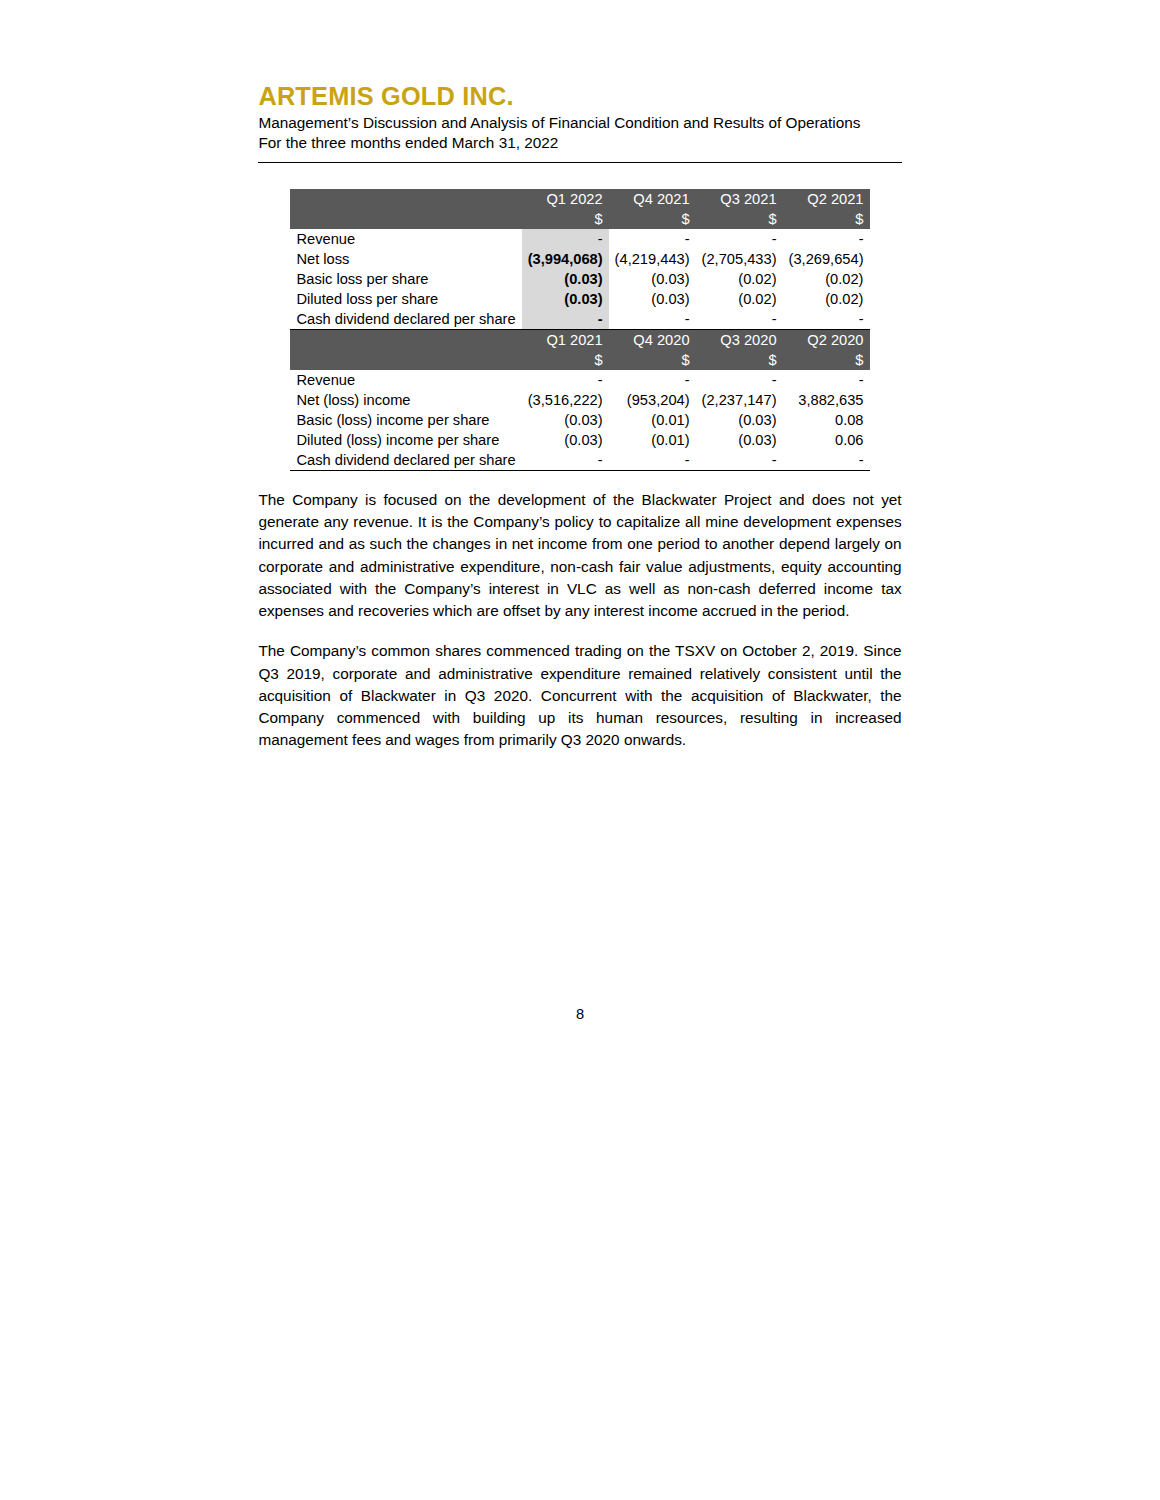ARTEMIS GOLD INC.
Management’s Discussion and Analysis of Financial Condition and Results of Operations
For the three months ended March 31, 2022
| | Q1 2022 | Q4 2021 | Q3 2021 | Q2 2021 |
| | $ | $ | $ | $ |
| Revenue | - | - | - | - |
| Net loss | (3,994,068) | (4,219,443) | (2,705,433) | (3,269,654) |
| Basic loss per share | (0.03) | (0.03) | (0.02) | (0.02) |
| Diluted loss per share | (0.03) | (0.03) | (0.02) | (0.02) |
| Cash dividend declared per share | - | - | - | - |
| | Q1 2021 | Q4 2020 | Q3 2020 | Q2 2020 |
| | $ | $ | $ | $ |
| Revenue | - | - | - | - |
| Net (loss) income | (3,516,222) | (953,204) | (2,237,147) | 3,882,635 |
| Basic (loss) income per share | (0.03) | (0.01) | (0.03) | 0.08 |
| Diluted (loss) income per share | (0.03) | (0.01) | (0.03) | 0.06 |
| Cash dividend declared per share | - | - | - | - |
The Company is focused on the development of the Blackwater Project and does not yet generate any revenue. It is the Company’s policy to capitalize all mine development expenses incurred and as such the changes in net income from one period to another depend largely on corporate and administrative expenditure, non-cash fair value adjustments, equity accounting associated with the Company’s interest in VLC as well as non-cash deferred income tax expenses and recoveries which are offset by any interest income accrued in the period.
The Company’s common shares commenced trading on the TSXV on October 2, 2019. Since Q3 2019, corporate and administrative expenditure remained relatively consistent until the acquisition of Blackwater in Q3 2020. Concurrent with the acquisition of Blackwater, the Company commenced with building up its human resources, resulting in increased management fees and wages from primarily Q3 2020 onwards.
8